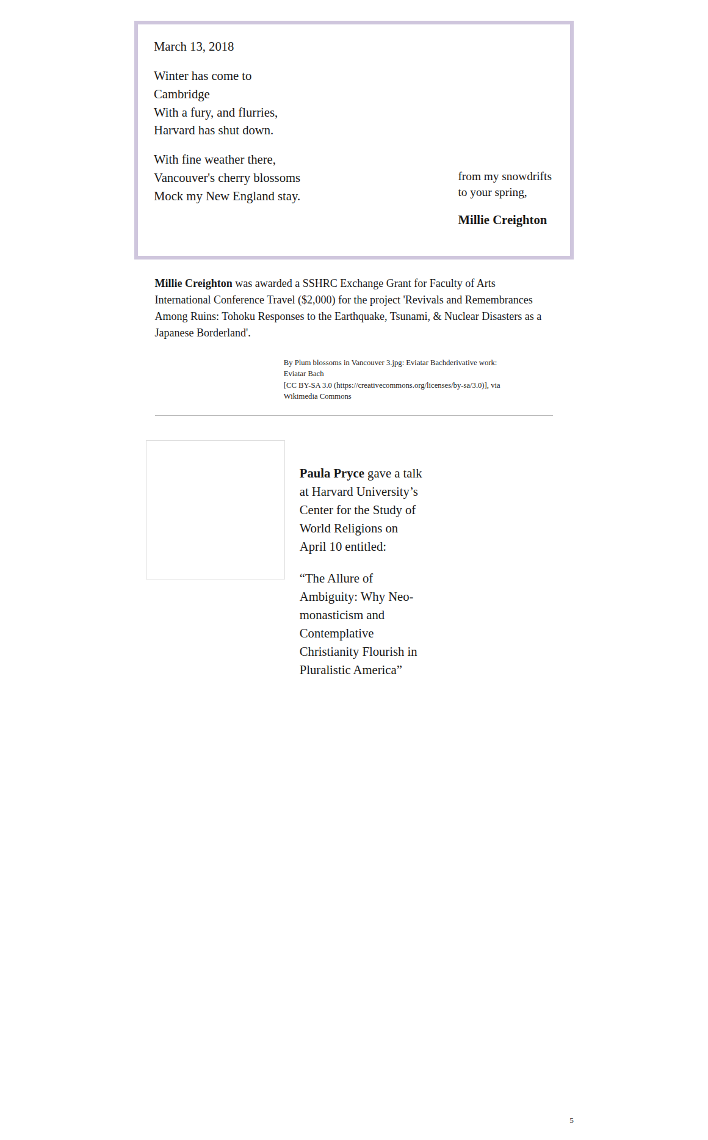March 13, 2018
Winter has come to Cambridge
With a fury, and flurries,
Harvard has shut down.
With fine weather there,
Vancouver's cherry blossoms
Mock my New England stay.
from my snowdrifts
to your spring,
Millie Creighton
Millie Creighton was awarded a SSHRC Exchange Grant for Faculty of Arts International Conference Travel ($2,000) for the project 'Revivals and Remembrances Among Ruins: Tohoku Responses to the Earthquake, Tsunami, & Nuclear Disasters as a Japanese Borderland'.
By Plum blossoms in Vancouver 3.jpg: Eviatar Bachderivative work: Eviatar Bach
[CC BY-SA 3.0 (https://creativecommons.org/licenses/by-sa/3.0)], via Wikimedia Commons
Paula Pryce gave a talk at Harvard University’s Center for the Study of World Religions on April 10 entitled:
“The Allure of Ambiguity: Why Neo-monasticism and Contemplative Christianity Flourish in Pluralistic America”
5